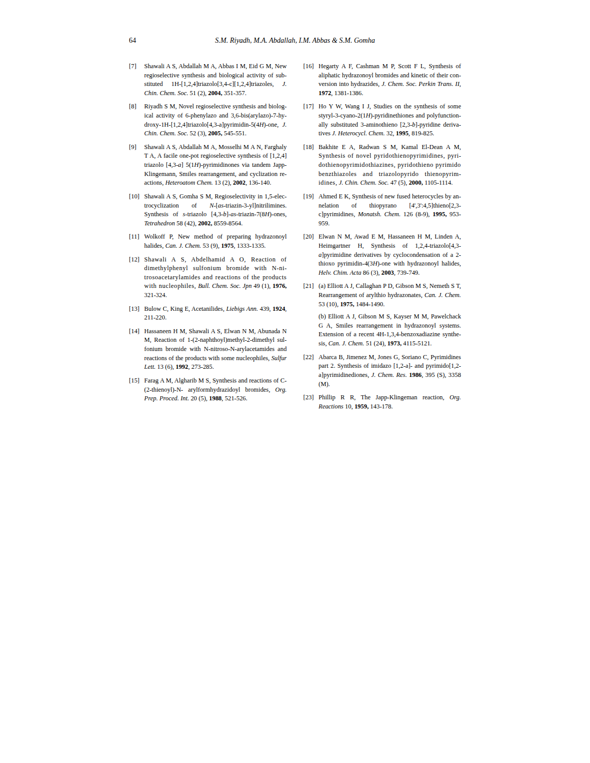64 S.M. Riyadh, M.A. Abdallah, I.M. Abbas & S.M. Gomha
[7]
Shawali A S, Abdallah M A, Abbas I M, Eid G M, New regioselective synthesis and biological activity of substituted 1H-[1,2,4]triazolo[3,4-c][1,2,4]triazoles, J. Chin. Chem. Soc. 51 (2), 2004, 351-357.
[8]
Riyadh S M, Novel regioselective synthesis and biological activity of 6-phenylazo and 3,6-bis(arylazo)-7-hydroxy-1H-[1,2,4]triazolo[4,3-a]pyrimidin-5(4H)-one, J. Chin. Chem. Soc. 52 (3), 2005, 545-551.
[9]
Shawali A S, Abdallah M A, Mosselhi M A N, Farghaly T A, A facile one-pot regioselective synthesis of [1,2,4] triazolo [4,3-a] 5(1H)-pyrimidinones via tandem Japp-Klingemann, Smiles rearrangement, and cyclization reactions, Heteroatom Chem. 13 (2), 2002, 136-140.
[10]
Shawali A S, Gomha S M, Regioselectivity in 1,5-electrocyclization of N-[as-triazin-3-yl]nitrilimines. Synthesis of s-triazolo [4,3-b]-as-triazin-7(8H)-ones, Tetrahedron 58 (42), 2002, 8559-8564.
[11]
Wolkoff P, New method of preparing hydrazonoyl halides, Can. J. Chem. 53 (9), 1975, 1333-1335.
[12]
Shawali A S, Abdelhamid A O, Reaction of dimethylphenyl sulfonium bromide with N-nitrosoacetarylamides and reactions of the products with nucleophiles, Bull. Chem. Soc. Jpn 49 (1), 1976, 321-324.
[13]
Bulow C, King E, Acetanilides, Liebigs Ann. 439, 1924, 211-220.
[14]
Hassaneen H M, Shawali A S, Elwan N M, Abunada N M, Reaction of 1-(2-naphthoyl)methyl-2-dimethyl sulfonium bromide with N-nitroso-N-arylacetamides and reactions of the products with some nucleophiles, Sulfur Lett. 13 (6), 1992, 273-285.
[15]
Farag A M, Algharib M S, Synthesis and reactions of C-(2-thienoyl)-N- arylformhydrazidoyl bromides, Org. Prep. Proced. Int. 20 (5), 1988, 521-526.
[16]
Hegarty A F, Cashman M P, Scott F L, Synthesis of aliphatic hydrazonoyl bromides and kinetic of their conversion into hydrazides, J. Chem. Soc. Perkin Trans. II, 1972, 1381-1386.
[17]
Ho Y W, Wang I J, Studies on the synthesis of some styryl-3-cyano-2(1H)-pyridinethiones and polyfunctionally substituted 3-aminothieno [2,3-b]-pyridine derivatives J. Heterocycl. Chem. 32, 1995, 819-825.
[18]
Bakhite E A, Radwan S M, Kamal El-Dean A M, Synthesis of novel pyridothienopyrimidines, pyridothienopyrimidothiazines, pyridothieno pyrimido benzthiazoles and triazolopyrido thienopyrimidines, J. Chin. Chem. Soc. 47 (5), 2000, 1105-1114.
[19]
Ahmed E K, Synthesis of new fused heterocycles by annelation of thiopyrano [4',3':4,5]thieno[2,3-c]pyrimidines, Monatsh. Chem. 126 (8-9), 1995, 953-959.
[20]
Elwan N M, Awad E M, Hassaneen H M, Linden A, Heimgartner H, Synthesis of 1,2,4-triazolo[4,3-a]pyrimidine derivatives by cyclocondensation of a 2-thioxo pyrimidin-4(3H)-one with hydrazonoyl halides, Helv. Chim. Acta 86 (3), 2003, 739-749.
[21]
(a) Elliott A J, Callaghan P D, Gibson M S, Nemeth S T, Rearrangement of arylthio hydrazonates, Can. J. Chem. 53 (10), 1975, 1484-1490.
(b) Elliott A J, Gibson M S, Kayser M M, Pawelchack G A, Smiles rearrangement in hydrazonoyl systems. Extension of a recent 4H-1,3,4-benzoxadiazine synthesis, Can. J. Chem. 51 (24), 1973, 4115-5121.
[22]
Abarca B, Jimenez M, Jones G, Soriano C, Pyrimidines part 2. Synthesis of imidazo [1,2-a]- and pyrimido[1,2-a]pyrimidinediones, J. Chem. Res. 1986, 395 (S), 3358 (M).
[23]
Phillip R R, The Japp-Klingeman reaction, Org. Reactions 10, 1959, 143-178.